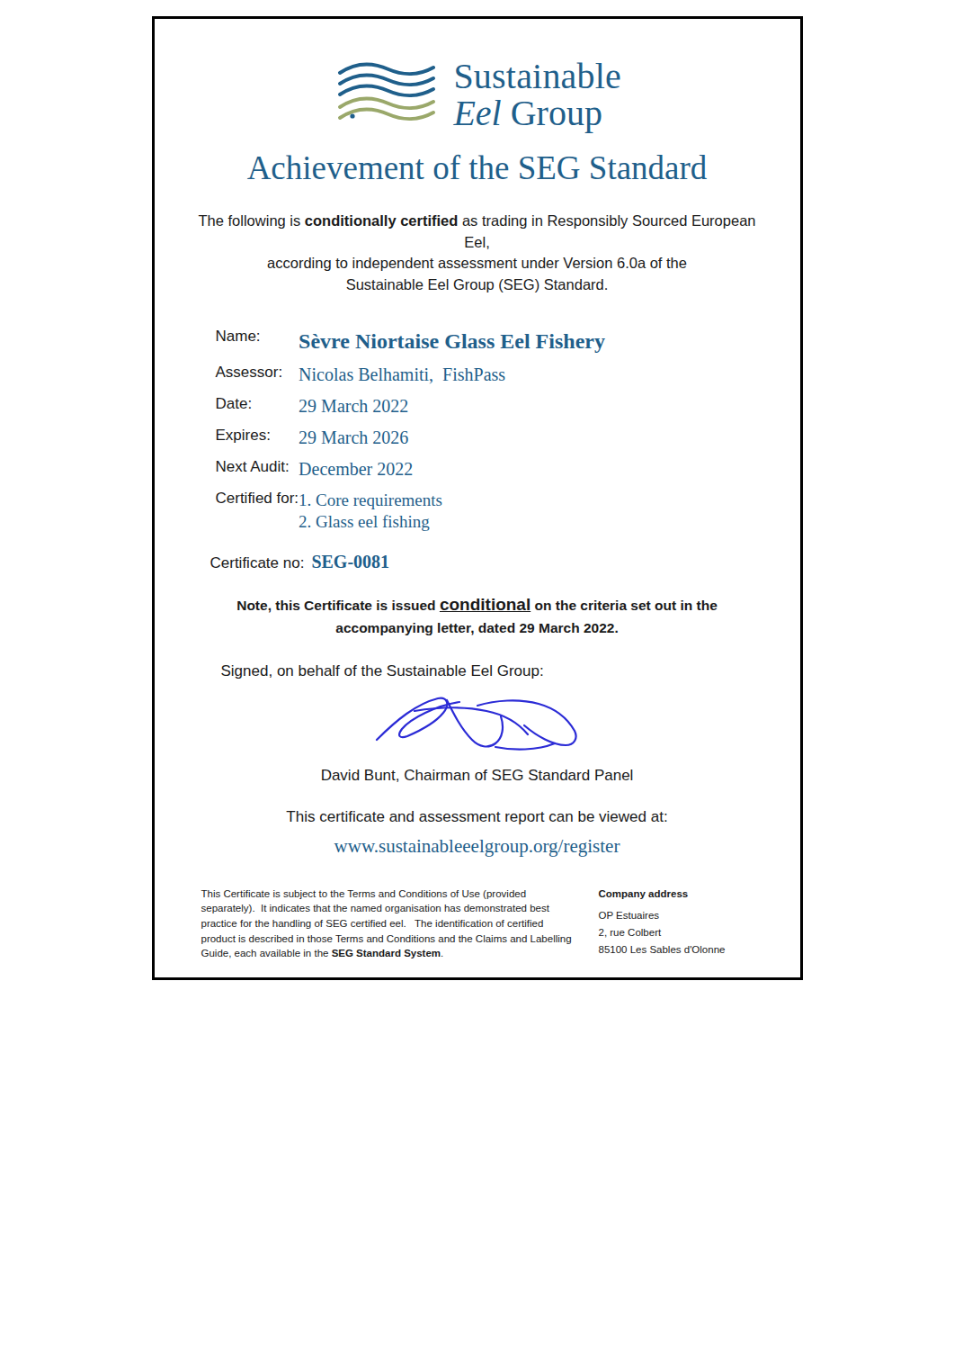Sustainable
Eel Group
Achievement of the SEG Standard
The following is conditionally certified as trading in Responsibly Sourced European Eel,
according to independent assessment under Version 6.0a of the
Sustainable Eel Group (SEG) Standard.
| Name: | Sèvre Niortaise Glass Eel Fishery |
| Assessor: | Nicolas Belhamiti, FishPass |
| Date: | 29 March 2022 |
| Expires: | 29 March 2026 |
| Next Audit: | December 2022 |
| Certified for: | 1. Core requirements 2. Glass eel fishing |
Certificate no:SEG-0081
Note, this Certificate is issued conditional on the criteria set out in the
accompanying letter, dated 29 March 2022.
Signed, on behalf of the Sustainable Eel Group:
David Bunt, Chairman of SEG Standard Panel
This certificate and assessment report can be viewed at:
www.sustainableeelgroup.org/register
This Certificate is subject to the Terms and Conditions of Use (provided separately). It indicates that the named organisation has demonstrated best practice for the handling of SEG certified eel. The identification of certified product is described in those Terms and Conditions and the Claims and Labelling Guide, each available in the SEG Standard System.
Company address
OP Estuaires
2, rue Colbert
85100 Les Sables d'Olonne